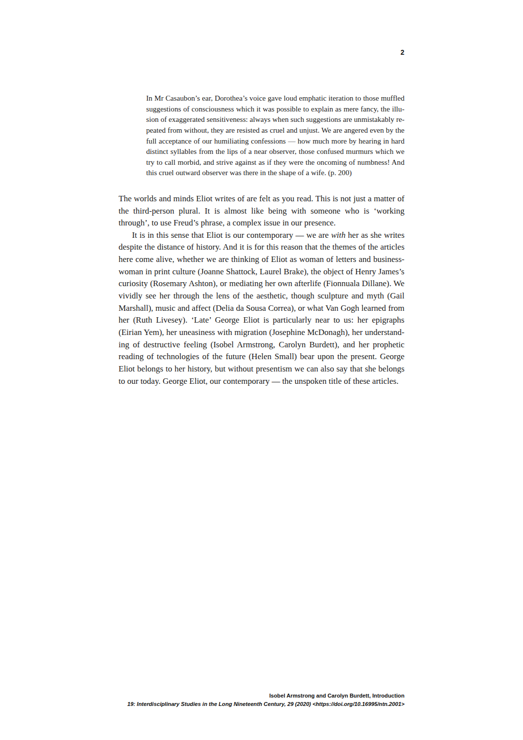2
In Mr Casaubon’s ear, Dorothea’s voice gave loud emphatic iteration to those muffled suggestions of consciousness which it was possible to explain as mere fancy, the illusion of exaggerated sensitiveness: always when such suggestions are unmistakably repeated from without, they are resisted as cruel and unjust. We are angered even by the full acceptance of our humiliating confessions — how much more by hearing in hard distinct syllables from the lips of a near observer, those confused murmurs which we try to call morbid, and strive against as if they were the oncoming of numbness! And this cruel outward observer was there in the shape of a wife. (p. 200)
The worlds and minds Eliot writes of are felt as you read. This is not just a matter of the third-person plural. It is almost like being with someone who is ‘working through’, to use Freud’s phrase, a complex issue in our presence.
It is in this sense that Eliot is our contemporary — we are with her as she writes despite the distance of history. And it is for this reason that the themes of the articles here come alive, whether we are thinking of Eliot as woman of letters and businesswoman in print culture (Joanne Shattock, Laurel Brake), the object of Henry James’s curiosity (Rosemary Ashton), or mediating her own afterlife (Fionnuala Dillane). We vividly see her through the lens of the aesthetic, though sculpture and myth (Gail Marshall), music and affect (Delia da Sousa Correa), or what Van Gogh learned from her (Ruth Livesey). ‘Late’ George Eliot is particularly near to us: her epigraphs (Eirian Yem), her uneasiness with migration (Josephine McDonagh), her understanding of destructive feeling (Isobel Armstrong, Carolyn Burdett), and her prophetic reading of technologies of the future (Helen Small) bear upon the present. George Eliot belongs to her history, but without presentism we can also say that she belongs to our today. George Eliot, our contemporary — the unspoken title of these articles.
Isobel Armstrong and Carolyn Burdett, Introduction
19: Interdisciplinary Studies in the Long Nineteenth Century, 29 (2020) <https://doi.org/10.16995/ntn.2001>